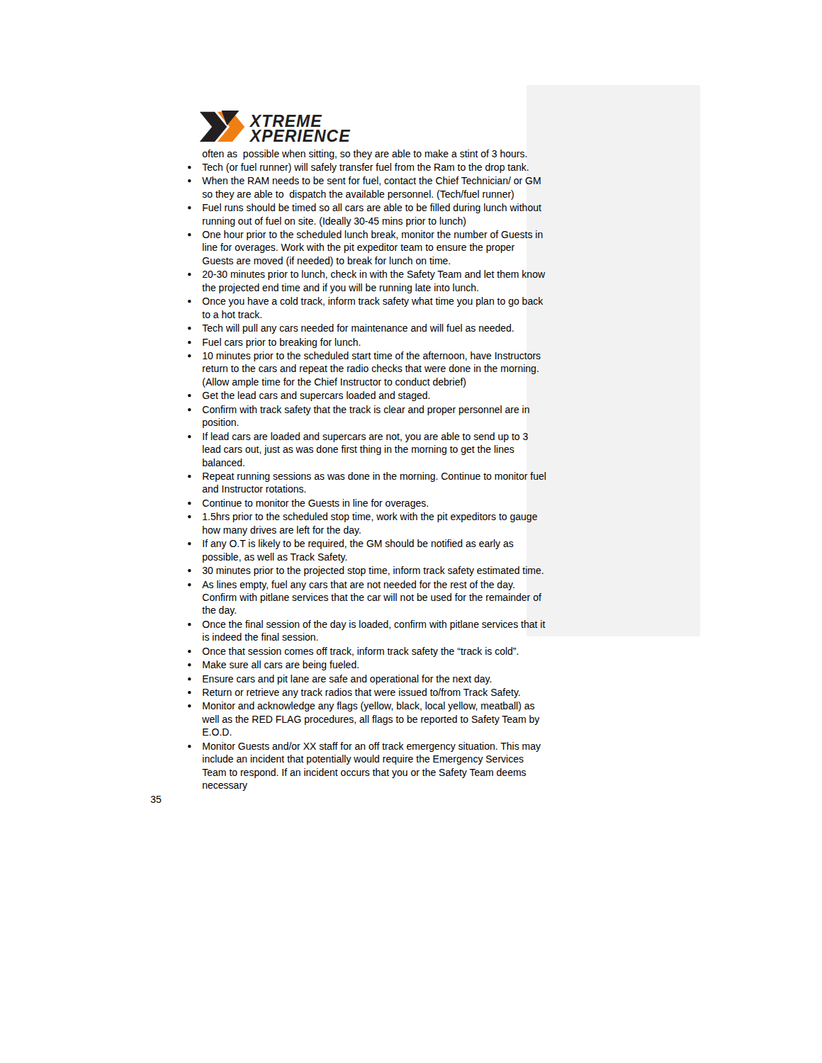XTREME XPERIENCE
often as possible when sitting, so they are able to make a stint of 3 hours.
Tech (or fuel runner) will safely transfer fuel from the Ram to the drop tank.
When the RAM needs to be sent for fuel, contact the Chief Technician/ or GM so they are able to dispatch the available personnel. (Tech/fuel runner)
Fuel runs should be timed so all cars are able to be filled during lunch without running out of fuel on site. (Ideally 30-45 mins prior to lunch)
One hour prior to the scheduled lunch break, monitor the number of Guests in line for overages. Work with the pit expeditor team to ensure the proper Guests are moved (if needed) to break for lunch on time.
20-30 minutes prior to lunch, check in with the Safety Team and let them know the projected end time and if you will be running late into lunch.
Once you have a cold track, inform track safety what time you plan to go back to a hot track.
Tech will pull any cars needed for maintenance and will fuel as needed.
Fuel cars prior to breaking for lunch.
10 minutes prior to the scheduled start time of the afternoon, have Instructors return to the cars and repeat the radio checks that were done in the morning. (Allow ample time for the Chief Instructor to conduct debrief)
Get the lead cars and supercars loaded and staged.
Confirm with track safety that the track is clear and proper personnel are in position.
If lead cars are loaded and supercars are not, you are able to send up to 3 lead cars out, just as was done first thing in the morning to get the lines balanced.
Repeat running sessions as was done in the morning. Continue to monitor fuel and Instructor rotations.
Continue to monitor the Guests in line for overages.
1.5hrs prior to the scheduled stop time, work with the pit expeditors to gauge how many drives are left for the day.
If any O.T is likely to be required, the GM should be notified as early as possible, as well as Track Safety.
30 minutes prior to the projected stop time, inform track safety estimated time.
As lines empty, fuel any cars that are not needed for the rest of the day. Confirm with pitlane services that the car will not be used for the remainder of the day.
Once the final session of the day is loaded, confirm with pitlane services that it is indeed the final session.
Once that session comes off track, inform track safety the “track is cold”.
Make sure all cars are being fueled.
Ensure cars and pit lane are safe and operational for the next day.
Return or retrieve any track radios that were issued to/from Track Safety.
Monitor and acknowledge any flags (yellow, black, local yellow, meatball) as well as the RED FLAG procedures, all flags to be reported to Safety Team by E.O.D.
Monitor Guests and/or XX staff for an off track emergency situation. This may include an incident that potentially would require the Emergency Services Team to respond. If an incident occurs that you or the Safety Team deems necessary
35